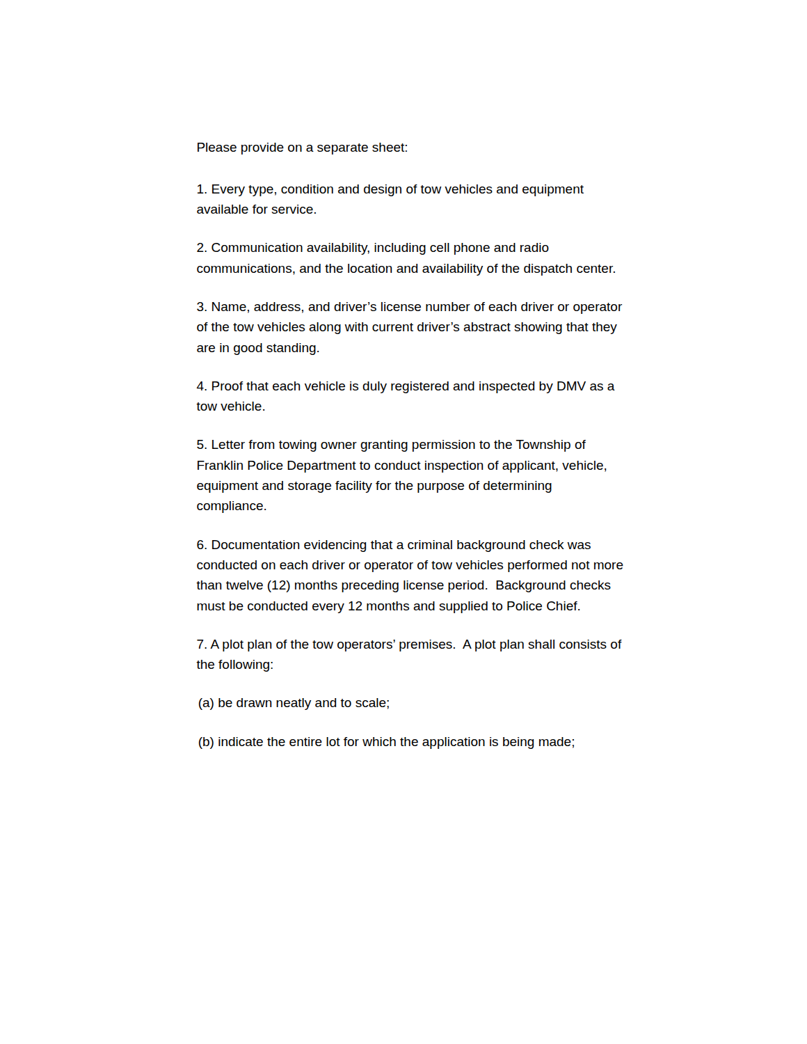Please provide on a separate sheet:
1. Every type, condition and design of tow vehicles and equipment available for service.
2. Communication availability, including cell phone and radio communications, and the location and availability of the dispatch center.
3. Name, address, and driver’s license number of each driver or operator of the tow vehicles along with current driver’s abstract showing that they are in good standing.
4. Proof that each vehicle is duly registered and inspected by DMV as a tow vehicle.
5. Letter from towing owner granting permission to the Township of Franklin Police Department to conduct inspection of applicant, vehicle, equipment and storage facility for the purpose of determining compliance.
6. Documentation evidencing that a criminal background check was conducted on each driver or operator of tow vehicles performed not more than twelve (12) months preceding license period. Background checks must be conducted every 12 months and supplied to Police Chief.
7. A plot plan of the tow operators’ premises. A plot plan shall consists of the following:
(a) be drawn neatly and to scale;
(b) indicate the entire lot for which the application is being made;